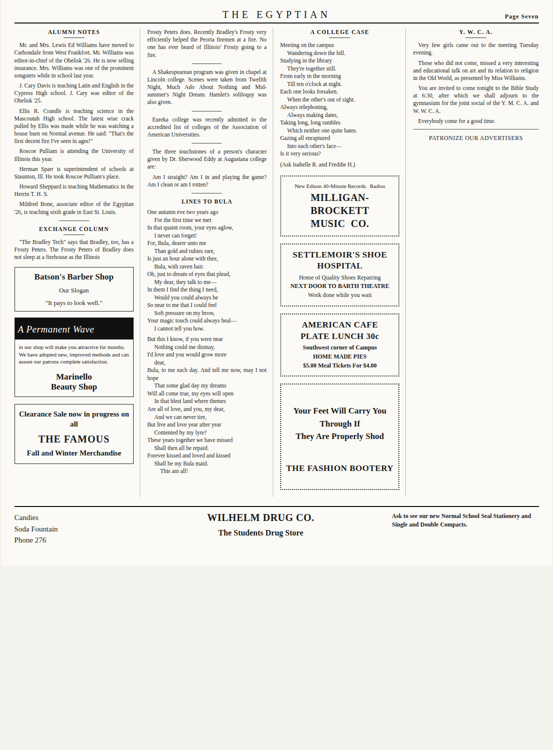THE EGYPTIAN
Page Seven
Alumni Notes
Mr. and Mrs. Lewis Ed Williams have moved to Carbondale from West Frankfort. Mr. Williams was editor-in-chief of the Obelisk '26. He is now selling insurance. Mrs. Williams was one of the prominent songsters while in school last year.
J. Cary Davis is teaching Latin and English in the Cypress High school. J. Cary was editor of the Obelisk '25.
Ellis R. Crandle is teaching science in the Mascoutah High school. The latest wise crack pulled by Ellis was made while he was watching a house burn on Normal avenue. He said: "That's the first decent fire I've seen in ages!"
Roscoe Pulliam is attending the University of Illinois this year.
Herman Sparr is superintendent of schools at Staunton, Ill. He took Roscoe Pulliam's place.
Howard Sheppard is teaching Mathematics in the Herrin T. H. S.
Mildred Bone, associate editor of the Egyptian '26, is teaching sixth grade in East St. Louis.
Exchange Column
"The Bradley Tech" says that Bradley, too, has a Frosty Peters. The Frosty Peters of Bradley does not sleep at a firehouse as the Illinois
Batson's Barber Shop
Our Slogan
"It pays to look well."
A Permanent Wave
in our shop will make you attractive for months. We have adopted new, improved methods and can assure our patrons complete satisfaction.
Marinello
Beauty Shop
Clearance Sale now in progress on all
THE FAMOUS
Fall and Winter Merchandise
Frosty Peters does. Recently Bradley's Frosty very efficiently helped the Peoria firemen at a fire. No one has ever heard of Illinois' Frosty going to a fire.
A Shakespearean program was given in chapel at Lincoln college. Scenes were taken from Twelfth Night, Much Ado About Nothing and Mid-summer's Night Dream. Hamlet's soliloquy was also given.
Eureka college was recently admitted to the accredited list of colleges of the Association of American Universities.
The three touchstones of a person's character given by Dr. Sherwood Eddy at Augustana college are:
Am I straight? Am I in and playing the game? Am I clean or am I rotten?
LINES TO BULA
One autumn eve two years ago For the first time we met In that quaint room, your eyes aglow, I never can forget! For, Bula, dearer unto me Than gold and rubies rare, Is just an hour alone with thee, Bula, with raven hair. Oh, just to dream of eyes that plead, My dear, they talk to me— In them I find the thing I need, Would you could always be So near to me that I could feel Soft pressure on my brow, Your magic touch could always heal— I cannot tell you how.
But this I know, if you were near Nothing could me dismay, I'd love and you would grow more dear, Bula, to me each day. And tell me now, may I not hope That some glad day my dreams Will all come true, my eyes will open In that blest land where themes Are all of love, and you, my dear, And we can never tire, But live and love year after year Contented by my lyre? These years together we have missed Shall then all be repaid. Forever kissed and loved and kissed Shall be my Bula maid. This am all!
A College Case
Meeting on the campus Wandering down the hill. Studying in the library They're together still. From early in the morning Till ten o'clock at night. Each one looks forsaken. When the other's out of sight. Always telephoning, Always making dates, Taking long, long rambles Which neither one quite hates. Gazing all enraptured Into each other's face— Is it very serious?
(Ask Isabelle R. and Freddie H.)
New Edison 40-Minute Records. Radios
MILLIGAN-BROCKETT MUSIC CO.
SETTLEMOIR'S SHOE HOSPITAL
Home of Quality Shoes Repairing
NEXT DOOR TO BARTH THEATRE
Work done while you wait
AMERICAN CAFE
PLATE LUNCH 30c
Southwest corner of Campus
HOME MADE PIES
$5.00 Meal Tickets For $4.00
Your Feet Will Carry You Through If
They Are Properly Shod
THE FASHION BOOTERY
Y. W. C. A.
Very few girls came out to the meeting Tuesday evening.
Those who did not come, missed a very interesting and educational talk on art and its relation to religion in the Old World, as presented by Miss Williams.
You are invited to come tonight to the Bible Study at 6:30, after which we shall adjourn to the gymnasium for the joint social of the Y. M. C. A. and W. W. C. A.
Everybody come for a good time.
PATRONIZE OUR ADVERTISERS
Candies
Soda Fountain
Phone 276
WILHELM DRUG CO.
The Students Drug Store
Ask to see our new Normal School Seal Stationery and Single and Double Compacts.